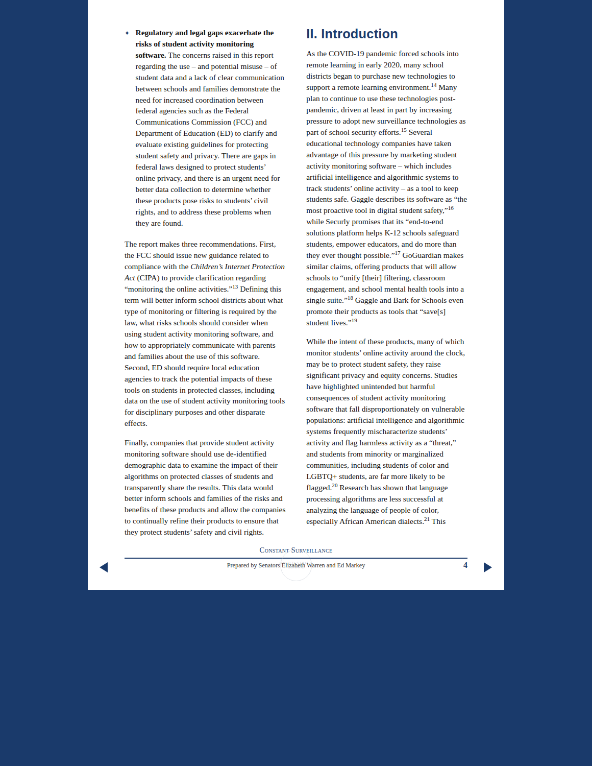✦
Regulatory and legal gaps exacerbate the risks of student activity monitoring software. The concerns raised in this report regarding the use – and potential misuse – of student data and a lack of clear communication between schools and families demonstrate the need for increased coordination between federal agencies such as the Federal Communications Commission (FCC) and Department of Education (ED) to clarify and evaluate existing guidelines for protecting student safety and privacy. There are gaps in federal laws designed to protect students’ online privacy, and there is an urgent need for better data collection to determine whether these products pose risks to students’ civil rights, and to address these problems when they are found.
The report makes three recommendations. First, the FCC should issue new guidance related to compliance with the Children’s Internet Protection Act (CIPA) to provide clarification regarding “monitoring the online activities.”13 Defining this term will better inform school districts about what type of monitoring or filtering is required by the law, what risks schools should consider when using student activity monitoring software, and how to appropriately communicate with parents and families about the use of this software. Second, ED should require local education agencies to track the potential impacts of these tools on students in protected classes, including data on the use of student activity monitoring tools for disciplinary purposes and other disparate effects.
Finally, companies that provide student activity monitoring software should use de-identified demographic data to examine the impact of their algorithms on protected classes of students and transparently share the results. This data would better inform schools and families of the risks and benefits of these products and allow the companies to continually refine their products to ensure that they protect students’ safety and civil rights.
II. Introduction
As the COVID-19 pandemic forced schools into remote learning in early 2020, many school districts began to purchase new technologies to support a remote learning environment.14 Many plan to continue to use these technologies post-pandemic, driven at least in part by increasing pressure to adopt new surveillance technologies as part of school security efforts.15 Several educational technology companies have taken advantage of this pressure by marketing student activity monitoring software – which includes artificial intelligence and algorithmic systems to track students’ online activity – as a tool to keep students safe. Gaggle describes its software as “the most proactive tool in digital student safety,”16 while Securly promises that its “end-to-end solutions platform helps K-12 schools safeguard students, empower educators, and do more than they ever thought possible.”17 GoGuardian makes similar claims, offering products that will allow schools to “unify [their] filtering, classroom engagement, and school mental health tools into a single suite.”18 Gaggle and Bark for Schools even promote their products as tools that “save[s] student lives.”19
While the intent of these products, many of which monitor students’ online activity around the clock, may be to protect student safety, they raise significant privacy and equity concerns. Studies have highlighted unintended but harmful consequences of student activity monitoring software that fall disproportionately on vulnerable populations: artificial intelligence and algorithmic systems frequently mischaracterize students’ activity and flag harmless activity as a “threat,” and students from minority or marginalized communities, including students of color and LGBTQ+ students, are far more likely to be flagged.20 Research has shown that language processing algorithms are less successful at analyzing the language of people of color, especially African American dialects.21 This
Constant Surveillance
Prepared by Senators Elizabeth Warren and Ed Markey 4
UNITED STATES
SENATE